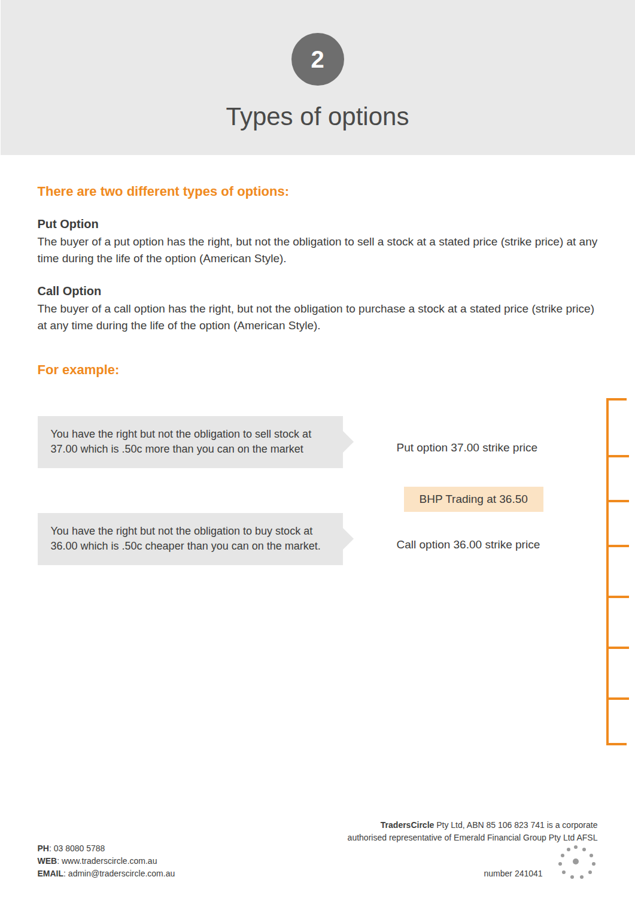2
Types of options
There are two different types of options:
Put Option
The buyer of a put option has the right, but not the obligation to sell a stock at a stated price (strike price) at any time during the life of the option (American Style).
Call Option
The buyer of a call option has the right, but not the obligation to purchase a stock at a stated price (strike price) at any time during the life of the option (American Style).
For example:
You have the right but not the obligation to sell stock at 37.00 which is .50c more than you can on the market
Put option 37.00 strike price
BHP Trading at 36.50
You have the right but not the obligation to buy stock at 36.00 which is .50c cheaper than you can on the market.
Call option 36.00 strike price
PH: 03 8080 5788
WEB: www.traderscircle.com.au
EMAIL: admin@traderscircle.com.au
TradersCircle Pty Ltd, ABN 85 106 823 741 is a corporate authorised representative of Emerald Financial Group Pty Ltd AFSL number 241041